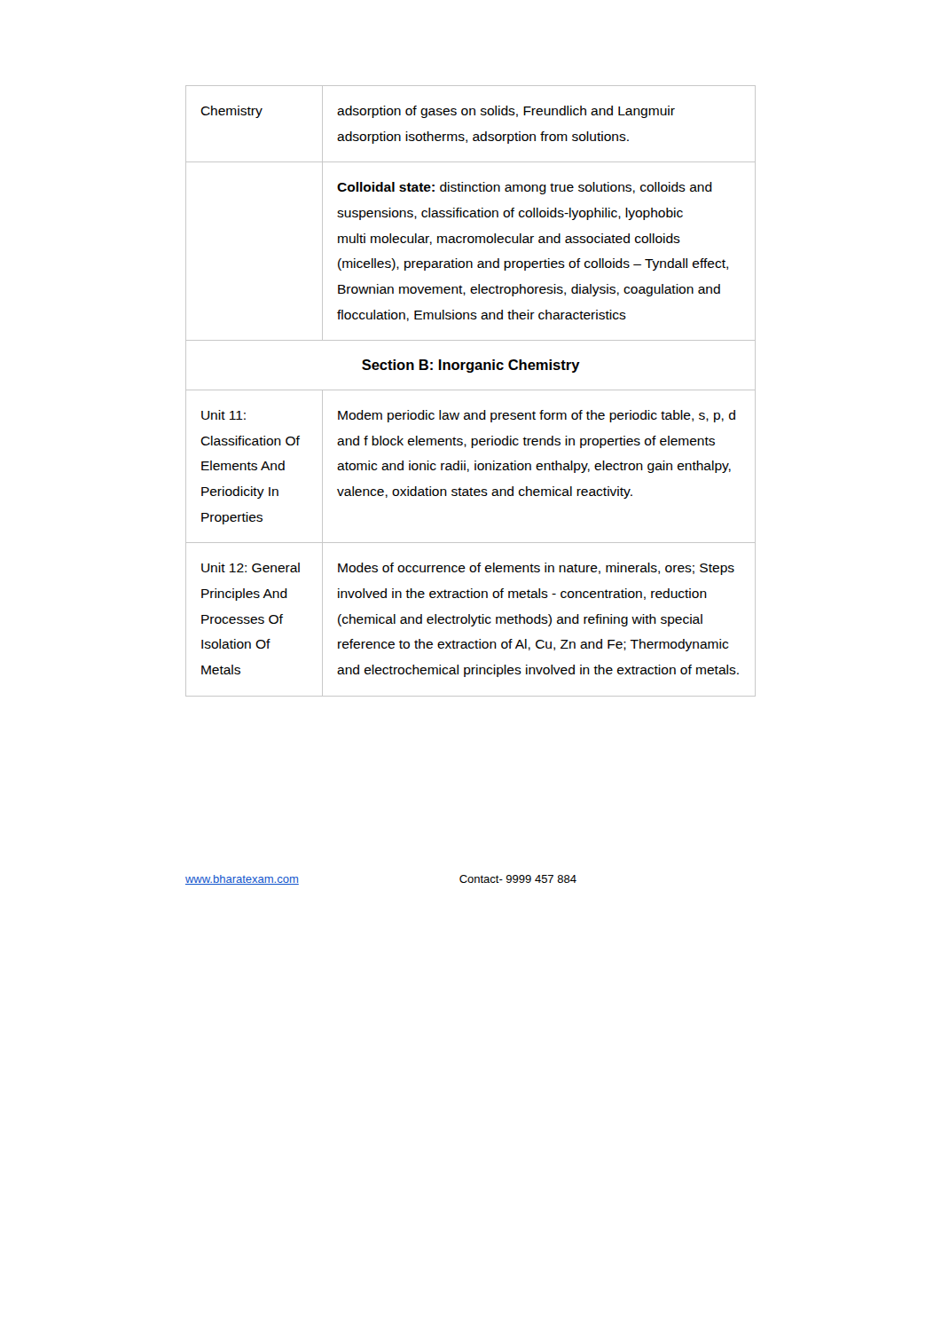| Chemistry | adsorption of gases on solids, Freundlich and Langmuir adsorption isotherms, adsorption from solutions. |
| | Colloidal state: distinction among true solutions, colloids and suspensions, classification of colloids-lyophilic, lyophobic multi molecular, macromolecular and associated colloids (micelles), preparation and properties of colloids – Tyndall effect, Brownian movement, electrophoresis, dialysis, coagulation and flocculation, Emulsions and their characteristics |
| Section B: Inorganic Chemistry |
| Unit 11: Classification Of Elements And Periodicity In Properties | Modem periodic law and present form of the periodic table, s, p, d and f block elements, periodic trends in properties of elements atomic and ionic radii, ionization enthalpy, electron gain enthalpy, valence, oxidation states and chemical reactivity. |
| Unit 12: General Principles And Processes Of Isolation Of Metals | Modes of occurrence of elements in nature, minerals, ores; Steps involved in the extraction of metals - concentration, reduction (chemical and electrolytic methods) and refining with special reference to the extraction of Al, Cu, Zn and Fe; Thermodynamic and electrochemical principles involved in the extraction of metals. |
www.bharatexam.com
Contact- 9999 457 884